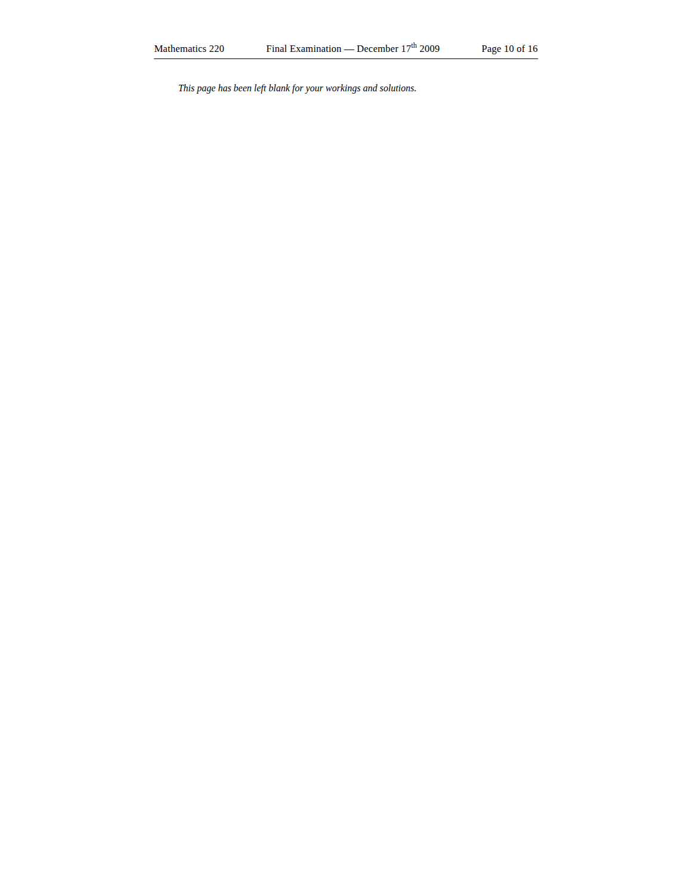Mathematics 220 Final Examination — December 17th 2009 Page 10 of 16
This page has been left blank for your workings and solutions.